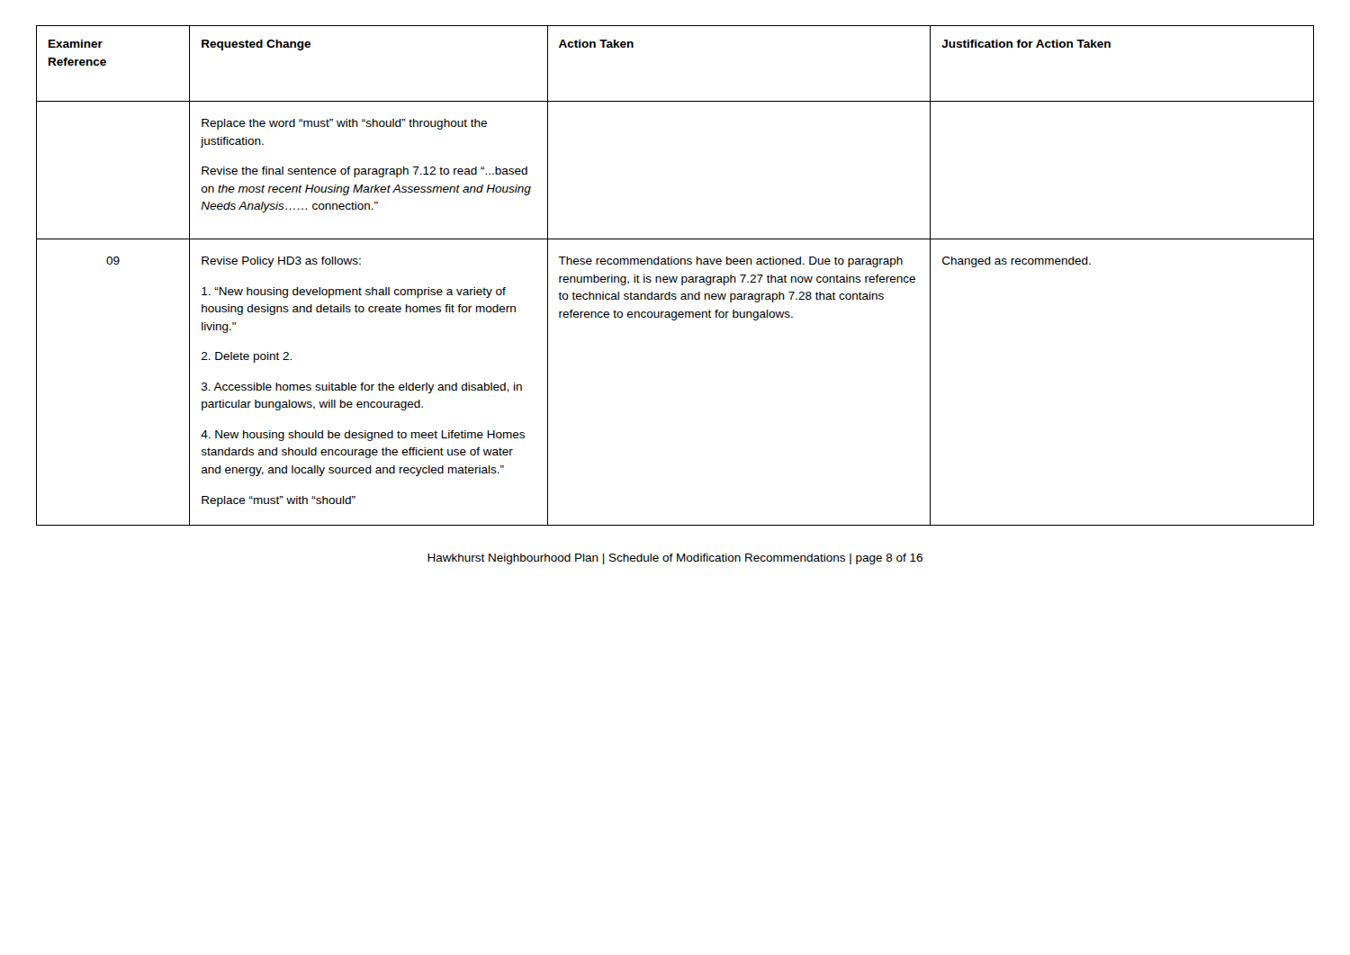| Examiner Reference | Requested Change | Action Taken | Justification for Action Taken |
| --- | --- | --- | --- |
| | Replace the word “must” with “should” throughout the justification. Revise the final sentence of paragraph 7.12 to read “...based on the most recent Housing Market Assessment and Housing Needs Analysis …… connection.” | | |
| 09 | Revise Policy HD3 as follows: 1. “New housing development shall comprise a variety of housing designs and details to create homes fit for modern living." 2. Delete point 2. 3. Accessible homes suitable for the elderly and disabled, in particular bungalows, will be encouraged. 4. New housing should be designed to meet Lifetime Homes standards and should encourage the efficient use of water and energy, and locally sourced and recycled materials.” Replace “must” with “should” | These recommendations have been actioned. Due to paragraph renumbering, it is new paragraph 7.27 that now contains reference to technical standards and new paragraph 7.28 that contains reference to encouragement for bungalows. | Changed as recommended. |
Hawkhurst Neighbourhood Plan | Schedule of Modification Recommendations | page 8 of 16